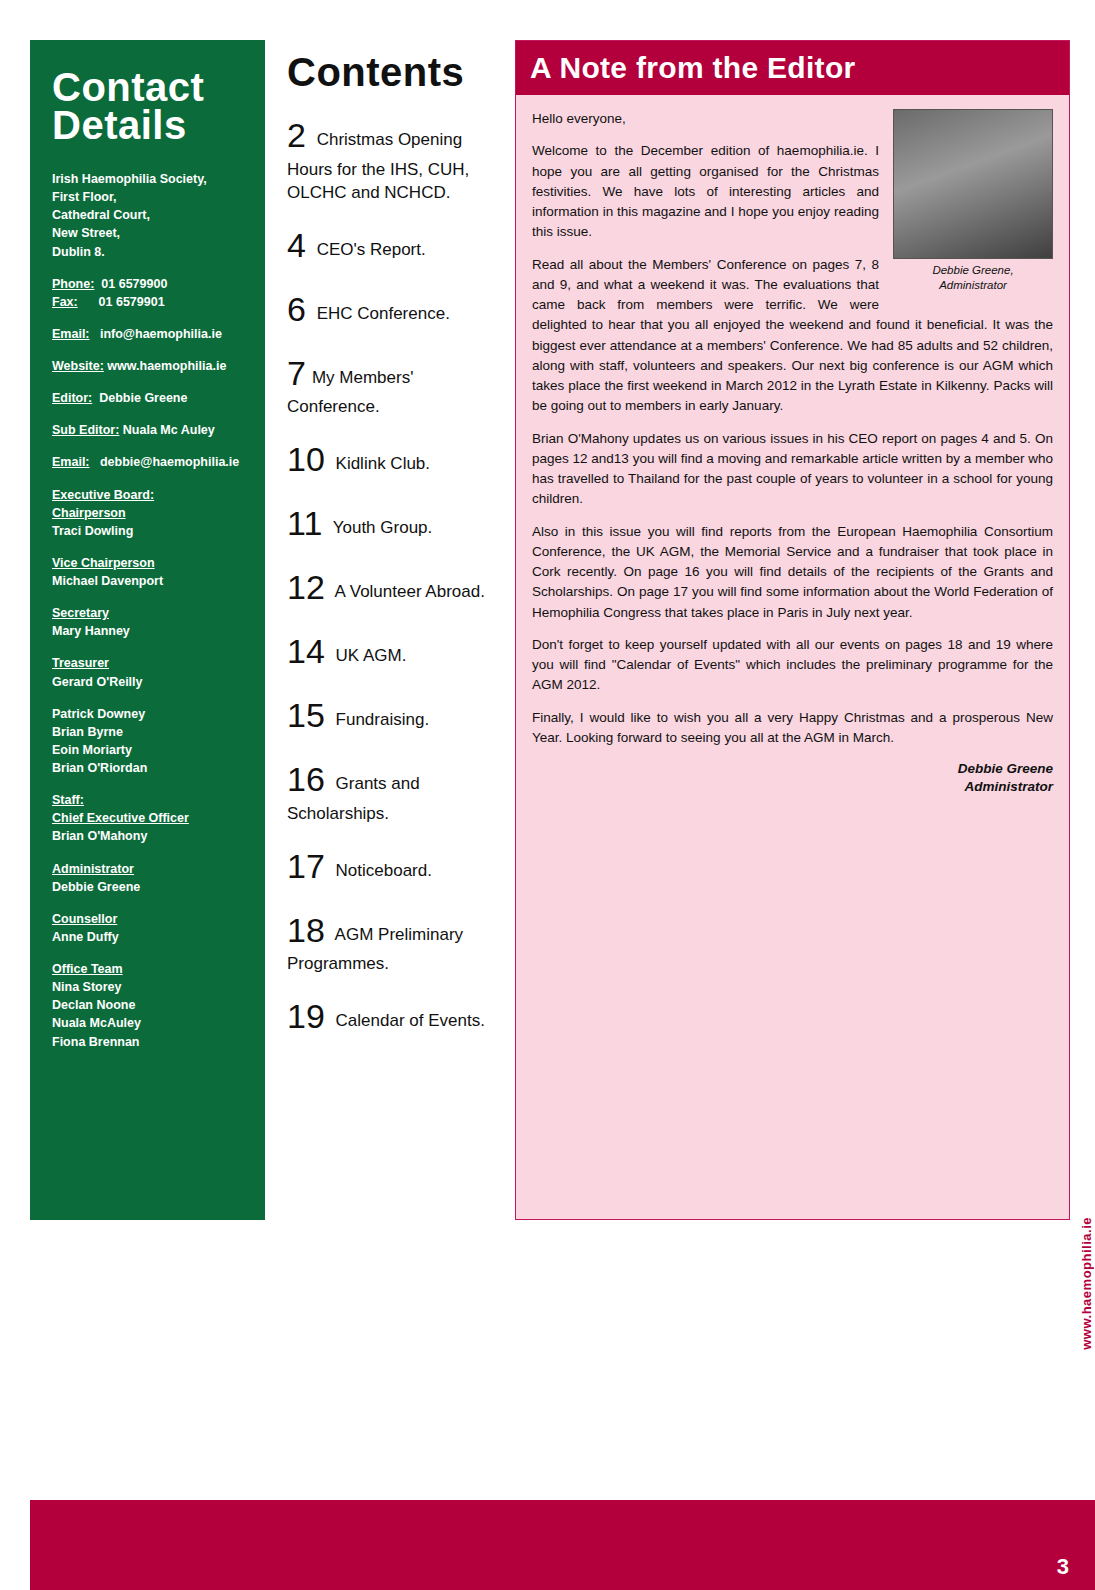Contact
Details
Irish Haemophilia Society,
First Floor,
Cathedral Court,
New Street,
Dublin 8.
Phone: 01 6579900
Fax: 01 6579901
Email: info@haemophilia.ie
Website: www.haemophilia.ie
Editor: Debbie Greene
Sub Editor: Nuala Mc Auley
Email: debbie@haemophilia.ie
Executive Board:
Chairperson
Traci Dowling
Vice Chairperson
Michael Davenport
Secretary
Mary Hanney
Treasurer
Gerard O'Reilly
Patrick Downey
Brian Byrne
Eoin Moriarty
Brian O'Riordan
Staff:
Chief Executive Officer
Brian O'Mahony
Administrator
Debbie Greene
Counsellor
Anne Duffy
Office Team
Nina Storey
Declan Noone
Nuala McAuley
Fiona Brennan
Contents
2 Christmas Opening Hours for the IHS, CUH, OLCHC and NCHCD.
4 CEO's Report.
6 EHC Conference.
7 My Members' Conference.
10 Kidlink Club.
11 Youth Group.
12 A Volunteer Abroad.
14 UK AGM.
15 Fundraising.
16 Grants and Scholarships.
17 Noticeboard.
18 AGM Preliminary Programmes.
19 Calendar of Events.
A Note from the Editor
Debbie Greene,
Administrator
Hello everyone,
Welcome to the December edition of haemophilia.ie. I hope you are all getting organised for the Christmas festivities. We have lots of interesting articles and information in this magazine and I hope you enjoy reading this issue.
Read all about the Members' Conference on pages 7, 8 and 9, and what a weekend it was. The evaluations that came back from members were terrific. We were delighted to hear that you all enjoyed the weekend and found it beneficial. It was the biggest ever attendance at a members' Conference. We had 85 adults and 52 children, along with staff, volunteers and speakers. Our next big conference is our AGM which takes place the first weekend in March 2012 in the Lyrath Estate in Kilkenny. Packs will be going out to members in early January.
Brian O'Mahony updates us on various issues in his CEO report on pages 4 and 5. On pages 12 and13 you will find a moving and remarkable article written by a member who has travelled to Thailand for the past couple of years to volunteer in a school for young children.
Also in this issue you will find reports from the European Haemophilia Consortium Conference, the UK AGM, the Memorial Service and a fundraiser that took place in Cork recently. On page 16 you will find details of the recipients of the Grants and Scholarships. On page 17 you will find some information about the World Federation of Hemophilia Congress that takes place in Paris in July next year.
Don't forget to keep yourself updated with all our events on pages 18 and 19 where you will find "Calendar of Events" which includes the preliminary programme for the AGM 2012.
Finally, I would like to wish you all a very Happy Christmas and a prosperous New Year. Looking forward to seeing you all at the AGM in March.
Debbie Greene
Administrator
www.haemophilia.ie
3